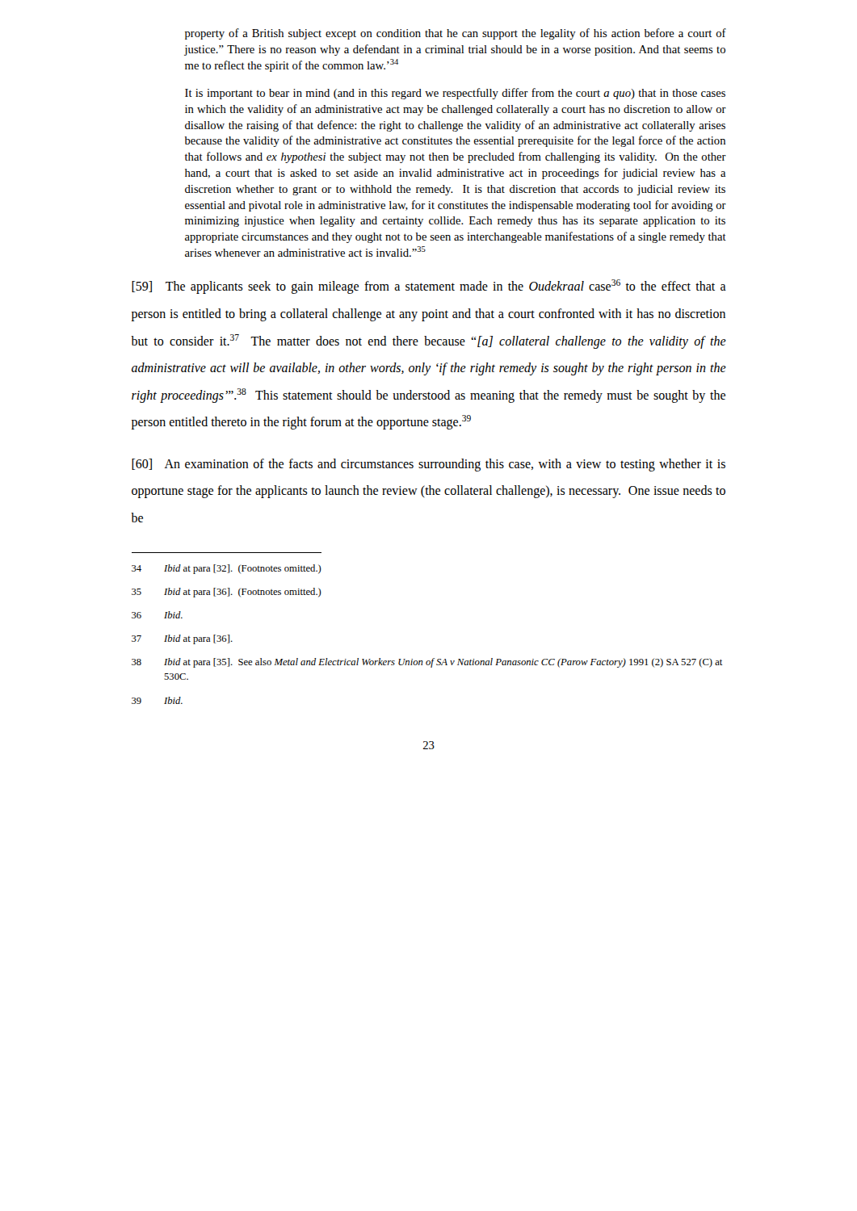property of a British subject except on condition that he can support the legality of his action before a court of justice.” There is no reason why a defendant in a criminal trial should be in a worse position. And that seems to me to reflect the spirit of the common law.’34
It is important to bear in mind (and in this regard we respectfully differ from the court a quo) that in those cases in which the validity of an administrative act may be challenged collaterally a court has no discretion to allow or disallow the raising of that defence: the right to challenge the validity of an administrative act collaterally arises because the validity of the administrative act constitutes the essential prerequisite for the legal force of the action that follows and ex hypothesi the subject may not then be precluded from challenging its validity. On the other hand, a court that is asked to set aside an invalid administrative act in proceedings for judicial review has a discretion whether to grant or to withhold the remedy. It is that discretion that accords to judicial review its essential and pivotal role in administrative law, for it constitutes the indispensable moderating tool for avoiding or minimizing injustice when legality and certainty collide. Each remedy thus has its separate application to its appropriate circumstances and they ought not to be seen as interchangeable manifestations of a single remedy that arises whenever an administrative act is invalid.”35
[59] The applicants seek to gain mileage from a statement made in the Oudekraal case36 to the effect that a person is entitled to bring a collateral challenge at any point and that a court confronted with it has no discretion but to consider it.37 The matter does not end there because “[a] collateral challenge to the validity of the administrative act will be available, in other words, only ‘if the right remedy is sought by the right person in the right proceedings’”.38 This statement should be understood as meaning that the remedy must be sought by the person entitled thereto in the right forum at the opportune stage.39
[60] An examination of the facts and circumstances surrounding this case, with a view to testing whether it is opportune stage for the applicants to launch the review (the collateral challenge), is necessary. One issue needs to be
34 Ibid at para [32]. (Footnotes omitted.)
35 Ibid at para [36]. (Footnotes omitted.)
36 Ibid.
37 Ibid at para [36].
38 Ibid at para [35]. See also Metal and Electrical Workers Union of SA v National Panasonic CC (Parow Factory) 1991 (2) SA 527 (C) at 530C.
39 Ibid.
23